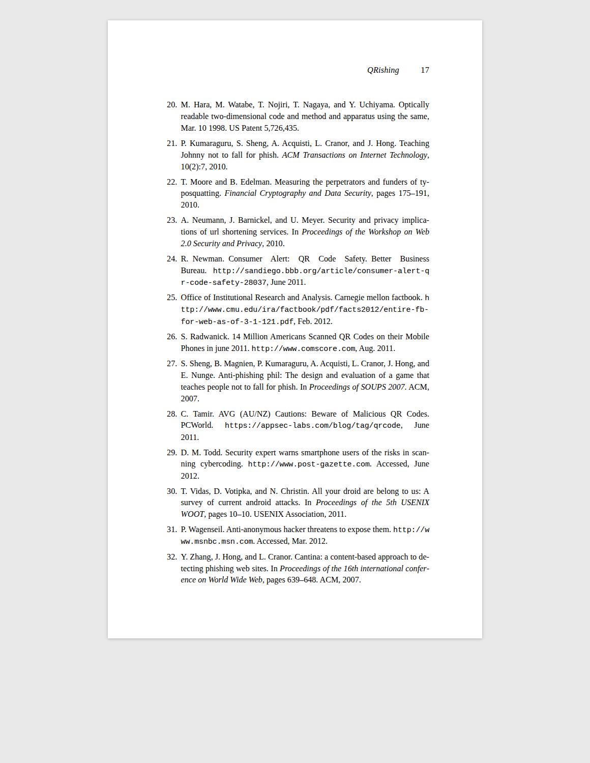QRishing17
M. Hara, M. Watabe, T. Nojiri, T. Nagaya, and Y. Uchiyama. Optically readable two-dimensional code and method and apparatus using the same, Mar. 10 1998. US Patent 5,726,435.
P. Kumaraguru, S. Sheng, A. Acquisti, L. Cranor, and J. Hong. Teaching Johnny not to fall for phish. ACM Transactions on Internet Technology, 10(2):7, 2010.
T. Moore and B. Edelman. Measuring the perpetrators and funders of typosquatting. Financial Cryptography and Data Security, pages 175–191, 2010.
A. Neumann, J. Barnickel, and U. Meyer. Security and privacy implications of url shortening services. In Proceedings of the Workshop on Web 2.0 Security and Privacy, 2010.
R. Newman. Consumer Alert: QR Code Safety. Better Business Bureau. http://sandiego.bbb.org/article/consumer-alert-qr-code-safety-28037, June 2011.
Office of Institutional Research and Analysis. Carnegie mellon factbook. http://www.cmu.edu/ira/factbook/pdf/facts2012/entire-fb-for-web-as-of-3-1-121.pdf, Feb. 2012.
S. Radwanick. 14 Million Americans Scanned QR Codes on their Mobile Phones in june 2011. http://www.comscore.com, Aug. 2011.
S. Sheng, B. Magnien, P. Kumaraguru, A. Acquisti, L. Cranor, J. Hong, and E. Nunge. Anti-phishing phil: The design and evaluation of a game that teaches people not to fall for phish. In Proceedings of SOUPS 2007. ACM, 2007.
C. Tamir. AVG (AU/NZ) Cautions: Beware of Malicious QR Codes. PCWorld. https://appsec-labs.com/blog/tag/qrcode, June 2011.
D. M. Todd. Security expert warns smartphone users of the risks in scanning cybercoding. http://www.post-gazette.com. Accessed, June 2012.
T. Vidas, D. Votipka, and N. Christin. All your droid are belong to us: A survey of current android attacks. In Proceedings of the 5th USENIX WOOT, pages 10–10. USENIX Association, 2011.
P. Wagenseil. Anti-anonymous hacker threatens to expose them. http://www.msnbc.msn.com. Accessed, Mar. 2012.
Y. Zhang, J. Hong, and L. Cranor. Cantina: a content-based approach to detecting phishing web sites. In Proceedings of the 16th international conference on World Wide Web, pages 639–648. ACM, 2007.